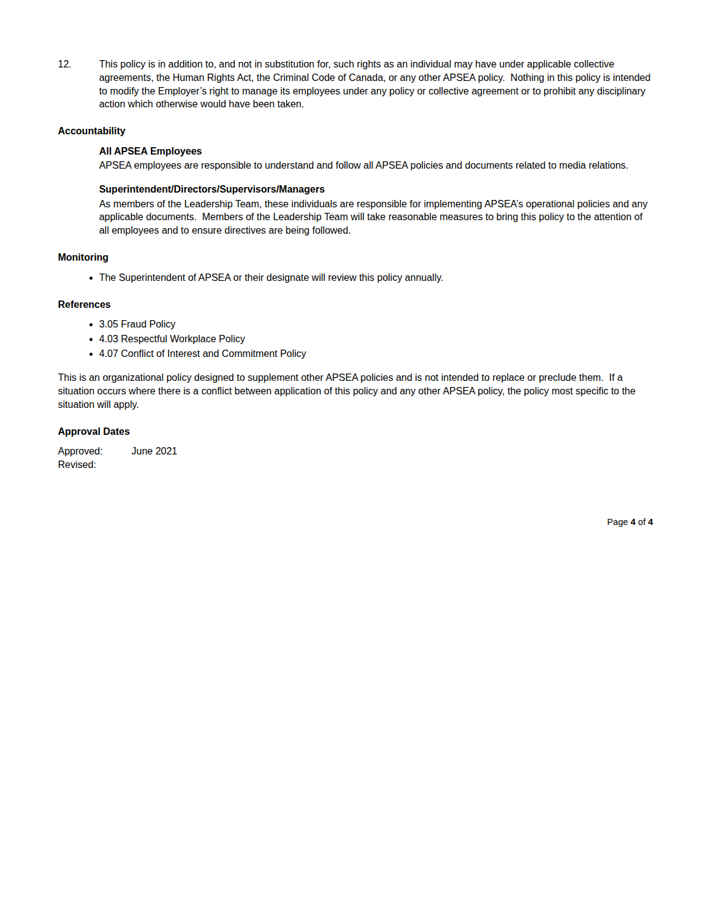12.
This policy is in addition to, and not in substitution for, such rights as an individual may have under applicable collective agreements, the Human Rights Act, the Criminal Code of Canada, or any other APSEA policy. Nothing in this policy is intended to modify the Employer’s right to manage its employees under any policy or collective agreement or to prohibit any disciplinary action which otherwise would have been taken.
Accountability
All APSEA Employees
APSEA employees are responsible to understand and follow all APSEA policies and documents related to media relations.
Superintendent/Directors/Supervisors/Managers
As members of the Leadership Team, these individuals are responsible for implementing APSEA’s operational policies and any applicable documents. Members of the Leadership Team will take reasonable measures to bring this policy to the attention of all employees and to ensure directives are being followed.
Monitoring
The Superintendent of APSEA or their designate will review this policy annually.
References
3.05 Fraud Policy
4.03 Respectful Workplace Policy
4.07 Conflict of Interest and Commitment Policy
This is an organizational policy designed to supplement other APSEA policies and is not intended to replace or preclude them. If a situation occurs where there is a conflict between application of this policy and any other APSEA policy, the policy most specific to the situation will apply.
Approval Dates
Approved: June 2021
Revised:
Page 4 of 4